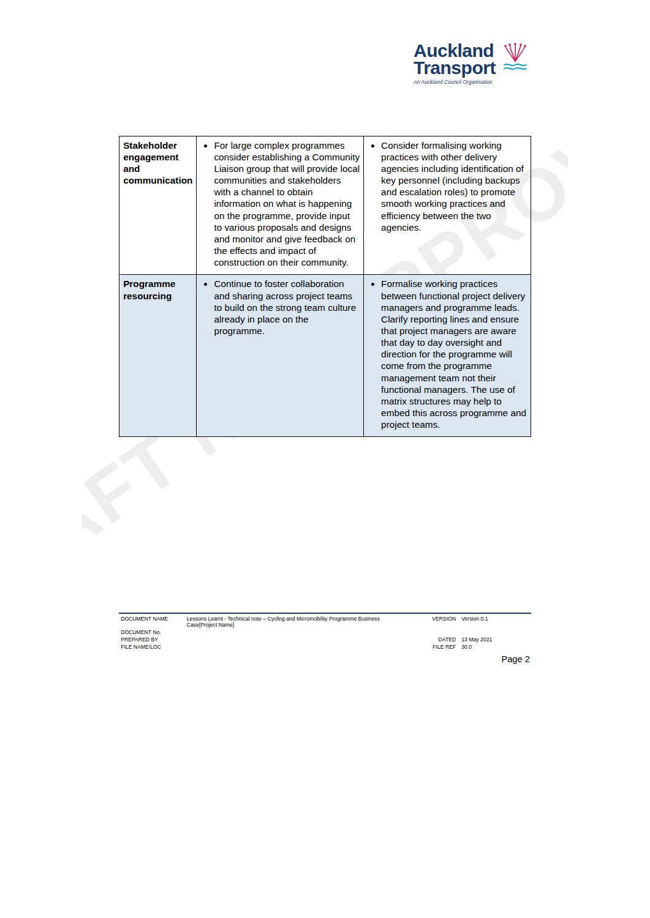DRAFT NOT APPROVED
Auckland Transport An Auckland Council Organisation
| Stakeholder engagement and communication | For large complex programmes consider establishing a Community Liaison group that will provide local communities and stakeholders with a channel to obtain information on what is happening on the programme, provide input to various proposals and designs and monitor and give feedback on the effects and impact of construction on their community. | Consider formalising working practices with other delivery agencies including identification of key personnel (including backups and escalation roles) to promote smooth working practices and efficiency between the two agencies. |
| Programme resourcing | Continue to foster collaboration and sharing across project teams to build on the strong team culture already in place on the programme. | Formalise working practices between functional project delivery managers and programme leads. Clarify reporting lines and ensure that project managers are aware that day to day oversight and direction for the programme will come from the programme management team not their functional managers. The use of matrix structures may help to embed this across programme and project teams. |
| DOCUMENT NAME | Lessons Learnt - Technical note – Cycling and Micromobility Programme Business Case[Project Name] | VERSION | Version 0.1 |
| DOCUMENT No. | | | |
| PREPARED BY | | DATED | 13 May 2021 |
| FILE NAME/LOC | | FILE REF | 30.0 |
Page 2